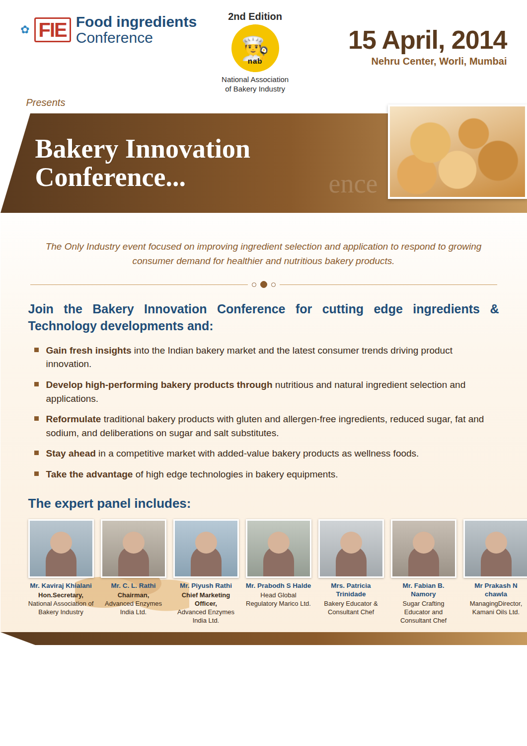✿ FIE Food ingredients
Conference
2nd Edition
👨‍🍳 nab
National Association
of Bakery Industry
15 April, 2014
Nehru Center, Worli, Mumbai
Presents
Bakery Innovation
Conference...
ence
The Only Industry event focused on improving ingredient selection and application to respond to growing consumer demand for healthier and nutritious bakery products.
Join the Bakery Innovation Conference for cutting edge ingredients & Technology developments and:
Gain fresh insights into the Indian bakery market and the latest consumer trends driving product innovation.
Develop high-performing bakery products through nutritious and natural ingredient selection and applications.
Reformulate traditional bakery products with gluten and allergen-free ingredients, reduced sugar, fat and sodium, and deliberations on sugar and salt substitutes.
Stay ahead in a competitive market with added-value bakery products as wellness foods.
Take the advantage of high edge technologies in bakery equipments.
The expert panel includes:
Mr. Kaviraj Khialani
Hon.Secretary,
National Association of Bakery Industry
Mr. C. L. Rathi
Chairman,
Advanced Enzymes India Ltd.
Mr. Piyush Rathi
Chief Marketing Officer,
Advanced Enzymes India Ltd.
Mr. Prabodh S Halde
Head Global Regulatory Marico Ltd.
Mrs. Patricia Trinidade
Bakery Educator & Consultant Chef
Mr. Fabian B. Namory
Sugar Crafting Educator and Consultant Chef
Mr Prakash N chawla
ManagingDirector, Kamani Oils Ltd.